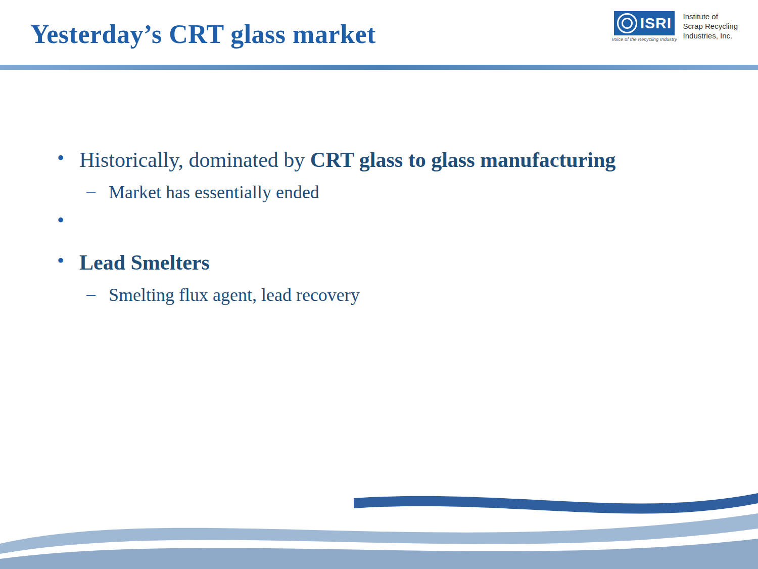Yesterday’s CRT glass market
ISRI
Voice of the Recycling Industry
Institute of
Scrap Recycling
Industries, Inc.
Historically, dominated by CRT glass to glass manufacturing
Market has essentially ended
Lead Smelters
Smelting flux agent, lead recovery